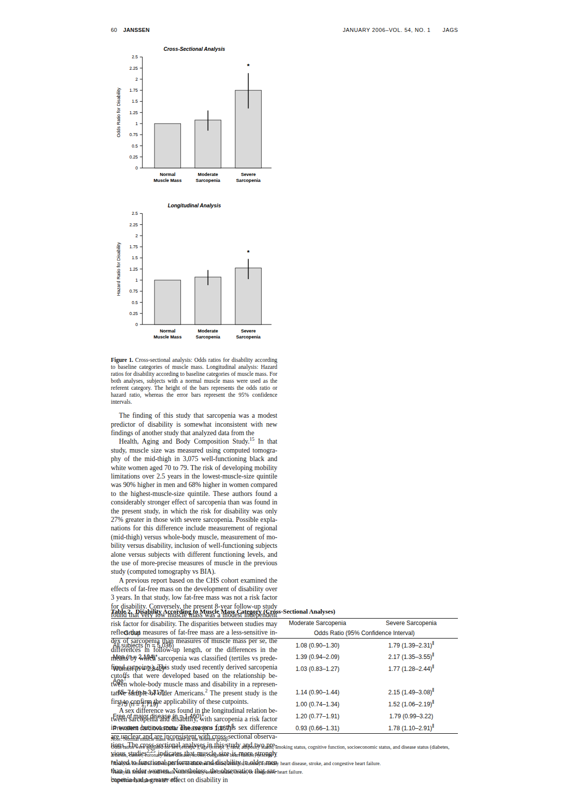60 JANSSEN
JANUARY 2006–VOL. 54, NO. 1JAGS
Cross-Sectional Analysis 0 0.25 0.5 0.75 1 1.25 1.5 1.75 2 2.25 2.5 Odds Ratio for Disability * NormalMuscle Mass ModerateSarcopenia SevereSarcopenia Longitudinal Analysis 0 0.25 0.5 0.75 1 1.25 1.5 1.75 2 2.25 2.5 Hazard Ratio for Disability * NormalMuscle Mass ModerateSarcopenia SevereSarcopenia
Figure 1. Cross-sectional analysis: Odds ratios for disability according to baseline categories of muscle mass. Longitudinal analysis: Hazard ratios for disability according to baseline categories of muscle mass. For both analyses, subjects with a normal muscle mass were used as the referent category. The height of the bars represents the odds ratio or hazard ratio, whereas the error bars represent the 95% confidence intervals.
The finding of this study that sarcopenia was a modest predictor of disability is somewhat inconsistent with new findings of another study that analyzed data from the
Health, Aging and Body Composition Study.15 In that study, muscle size was measured using computed tomography of the mid-thigh in 3,075 well-functioning black and white women aged 70 to 79. The risk of developing mobility limitations over 2.5 years in the lowest-muscle-size quintile was 90% higher in men and 68% higher in women compared to the highest-muscle-size quintile. These authors found a considerably stronger effect of sarcopenia than was found in the present study, in which the risk for disability was only 27% greater in those with severe sarcopenia. Possible explanations for this difference include measurement of regional (mid-thigh) versus whole-body muscle, measurement of mobility versus disability, inclusion of well-functioning subjects alone versus subjects with different functioning levels, and the use of more-precise measures of muscle in the previous study (computed tomography vs BIA).
A previous report based on the CHS cohort examined the effects of fat-free mass on the development of disability over 3 years. In that study, low fat-free mass was not a risk factor for disability. Conversely, the present 8-year follow-up study found that very low muscle mass was a modest independent risk factor for disability. The disparities between studies may reflect that measures of fat-free mass are a less-sensitive index of sarcopenia than measures of muscle mass per se, the differences in follow-up length, or the differences in the means by which sarcopenia was classified (tertiles vs predefined cutpoints). This study used recently derived sarcopenia cutoffs that were developed based on the relationship between whole-body muscle mass and disability in a representative sample of older Americans.2 The present study is the first to confirm the applicability of these cutpoints.
A sex difference was found in the longitudinal relation between sarcopenia and disability, with sarcopenia a risk factor in women but not men. The reasons for this sex difference are unclear and are inconsistent with cross-sectional observations. The cross-sectional analyses in this study and two previous studies2,25 indicates that muscle size is more strongly related to functional performance and disability in older men than in older women. Nonetheless, the observation that sarcopenia had a greater effect on disability in
Table 2. Disability According to Muscle Mass Category (Cross-Sectional Analyses)
| | Moderate Sarcopenia | Severe Sarcopenia |
| --- | --- | --- |
| Group | Odds Ratio (95% Confidence Interval) |
| All subjects (n = 5,036) | 1.08 (0.90–1.30) | 1.79 (1.39–2.31) ‖ |
| Men (n = 2,194)* | 1.39 (0.94–2.09) | 2.17 (1.35–3.55) ‖ |
| Women (n = 2,842)* | 1.03 (0.83–1.27) | 1.77 (1.28–2.44) ‖ |
| Age † | | |
| 65–74 (n = 3,317) | 1.14 (0.90–1.44) | 2.15 (1.49–3.08) ‖ |
| ≥75 (n = 1,719) | 1.00 (0.74–1.34) | 1.52 (1.06–2.19) ‖ |
| Free of major disease (n = 1,460) ‡ | 1.20 (0.77–1.91) | 1.79 (0.99–3.22) |
| Prevalent cardiovascular disease (n = 1,167) § | 0.93 (0.66–1.31) | 1.78 (1.10–2.91) ‖ |
Note: Normal muscle mass was used as the referent group.
Odds ratios were adjusted for sex (except*), age (except†), race, adiposity status, smoking status, cognitive function, socioeconomic status, and disease status (diabetes, arthritis, cancer, coronary heart disease, stroke, congestive heart failure) (except‡).
‡Analysis limited to individuals free of diabetes mellitus, arthritis, cancer, coronary heart disease, stroke, and congestive heart failure.
§Analysis limited to individuals with coronary heart disease, stroke, or congestive heart failure.
‖Significantly higher risk (P<.05).